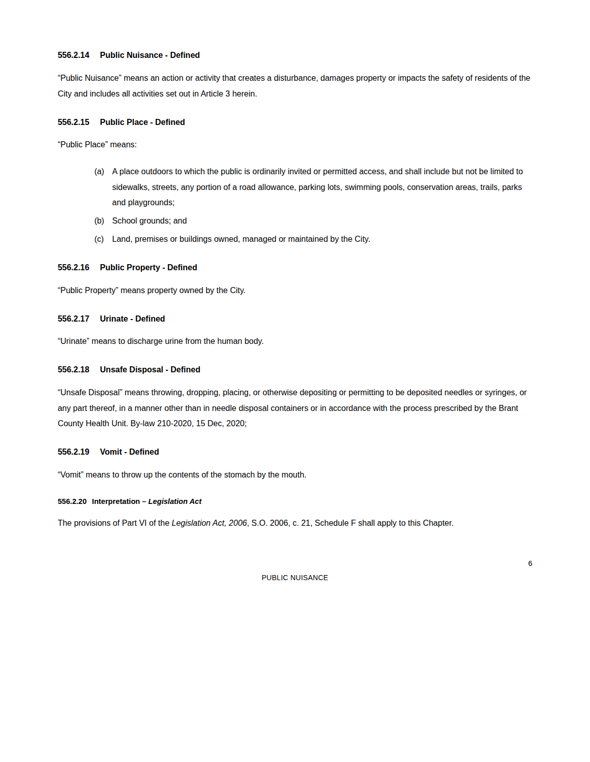556.2.14 Public Nuisance - Defined
“Public Nuisance” means an action or activity that creates a disturbance, damages property or impacts the safety of residents of the City and includes all activities set out in Article 3 herein.
556.2.15 Public Place - Defined
“Public Place” means:
(a) A place outdoors to which the public is ordinarily invited or permitted access, and shall include but not be limited to sidewalks, streets, any portion of a road allowance, parking lots, swimming pools, conservation areas, trails, parks and playgrounds;
(b) School grounds; and
(c) Land, premises or buildings owned, managed or maintained by the City.
556.2.16 Public Property - Defined
“Public Property” means property owned by the City.
556.2.17 Urinate - Defined
“Urinate” means to discharge urine from the human body.
556.2.18 Unsafe Disposal - Defined
“Unsafe Disposal” means throwing, dropping, placing, or otherwise depositing or permitting to be deposited needles or syringes, or any part thereof, in a manner other than in needle disposal containers or in accordance with the process prescribed by the Brant County Health Unit. By-law 210-2020, 15 Dec, 2020;
556.2.19 Vomit - Defined
“Vomit” means to throw up the contents of the stomach by the mouth.
556.2.20 Interpretation – Legislation Act
The provisions of Part VI of the Legislation Act, 2006, S.O. 2006, c. 21, Schedule F shall apply to this Chapter.
6
PUBLIC NUISANCE